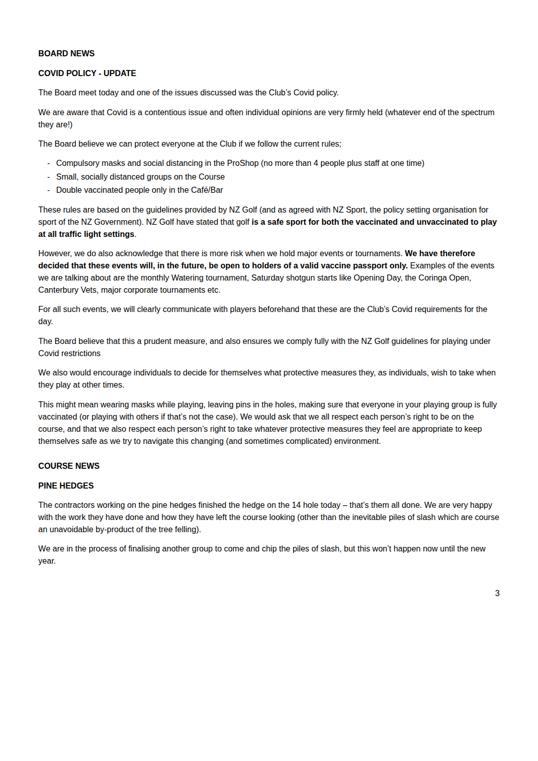BOARD NEWS
COVID POLICY - UPDATE
The Board meet today and one of the issues discussed was the Club’s Covid policy.
We are aware that Covid is a contentious issue and often individual opinions are very firmly held (whatever end of the spectrum they are!)
The Board believe we can protect everyone at the Club if we follow the current rules;
Compulsory masks and social distancing in the ProShop (no more than 4 people plus staff at one time)
Small, socially distanced groups on the Course
Double vaccinated people only in the Café/Bar
These rules are based on the guidelines provided by NZ Golf (and as agreed with NZ Sport, the policy setting organisation for sport of the NZ Government). NZ Golf have stated that golf is a safe sport for both the vaccinated and unvaccinated to play at all traffic light settings.
However, we do also acknowledge that there is more risk when we hold major events or tournaments. We have therefore decided that these events will, in the future, be open to holders of a valid vaccine passport only. Examples of the events we are talking about are the monthly Watering tournament, Saturday shotgun starts like Opening Day, the Coringa Open, Canterbury Vets, major corporate tournaments etc.
For all such events, we will clearly communicate with players beforehand that these are the Club’s Covid requirements for the day.
The Board believe that this a prudent measure, and also ensures we comply fully with the NZ Golf guidelines for playing under Covid restrictions
We also would encourage individuals to decide for themselves what protective measures they, as individuals, wish to take when they play at other times.
This might mean wearing masks while playing, leaving pins in the holes, making sure that everyone in your playing group is fully vaccinated (or playing with others if that’s not the case). We would ask that we all respect each person’s right to be on the course, and that we also respect each person’s right to take whatever protective measures they feel are appropriate to keep themselves safe as we try to navigate this changing (and sometimes complicated) environment.
COURSE NEWS
PINE HEDGES
The contractors working on the pine hedges finished the hedge on the 14 hole today – that’s them all done. We are very happy with the work they have done and how they have left the course looking (other than the inevitable piles of slash which are course an unavoidable by-product of the tree felling).
We are in the process of finalising another group to come and chip the piles of slash, but this won’t happen now until the new year.
3